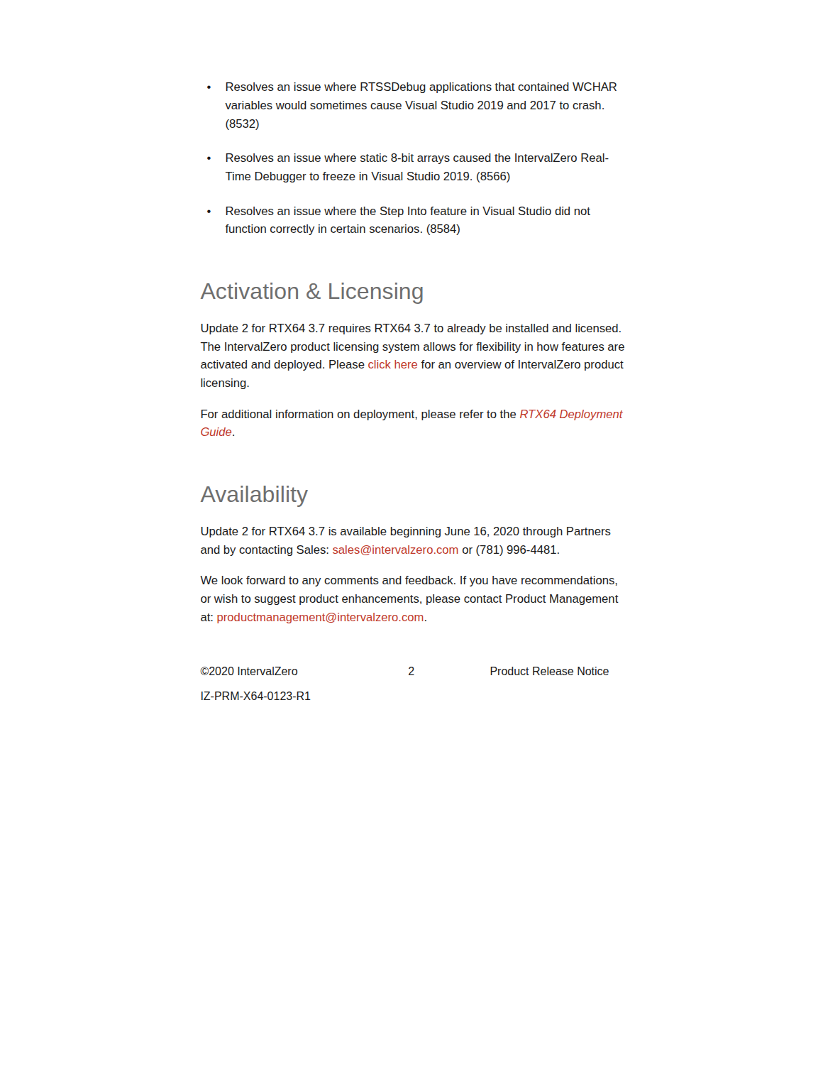Resolves an issue where RTSSDebug applications that contained WCHAR variables would sometimes cause Visual Studio 2019 and 2017 to crash. (8532)
Resolves an issue where static 8-bit arrays caused the IntervalZero Real-Time Debugger to freeze in Visual Studio 2019. (8566)
Resolves an issue where the Step Into feature in Visual Studio did not function correctly in certain scenarios. (8584)
Activation & Licensing
Update 2 for RTX64 3.7 requires RTX64 3.7 to already be installed and licensed. The IntervalZero product licensing system allows for flexibility in how features are activated and deployed. Please click here for an overview of IntervalZero product licensing.
For additional information on deployment, please refer to the RTX64 Deployment Guide.
Availability
Update 2 for RTX64 3.7 is available beginning June 16, 2020 through Partners and by contacting Sales: sales@intervalzero.com or (781) 996-4481.
We look forward to any comments and feedback. If you have recommendations, or wish to suggest product enhancements, please contact Product Management at: productmanagement@intervalzero.com.
©2020 IntervalZero
2
Product Release Notice
IZ-PRM-X64-0123-R1